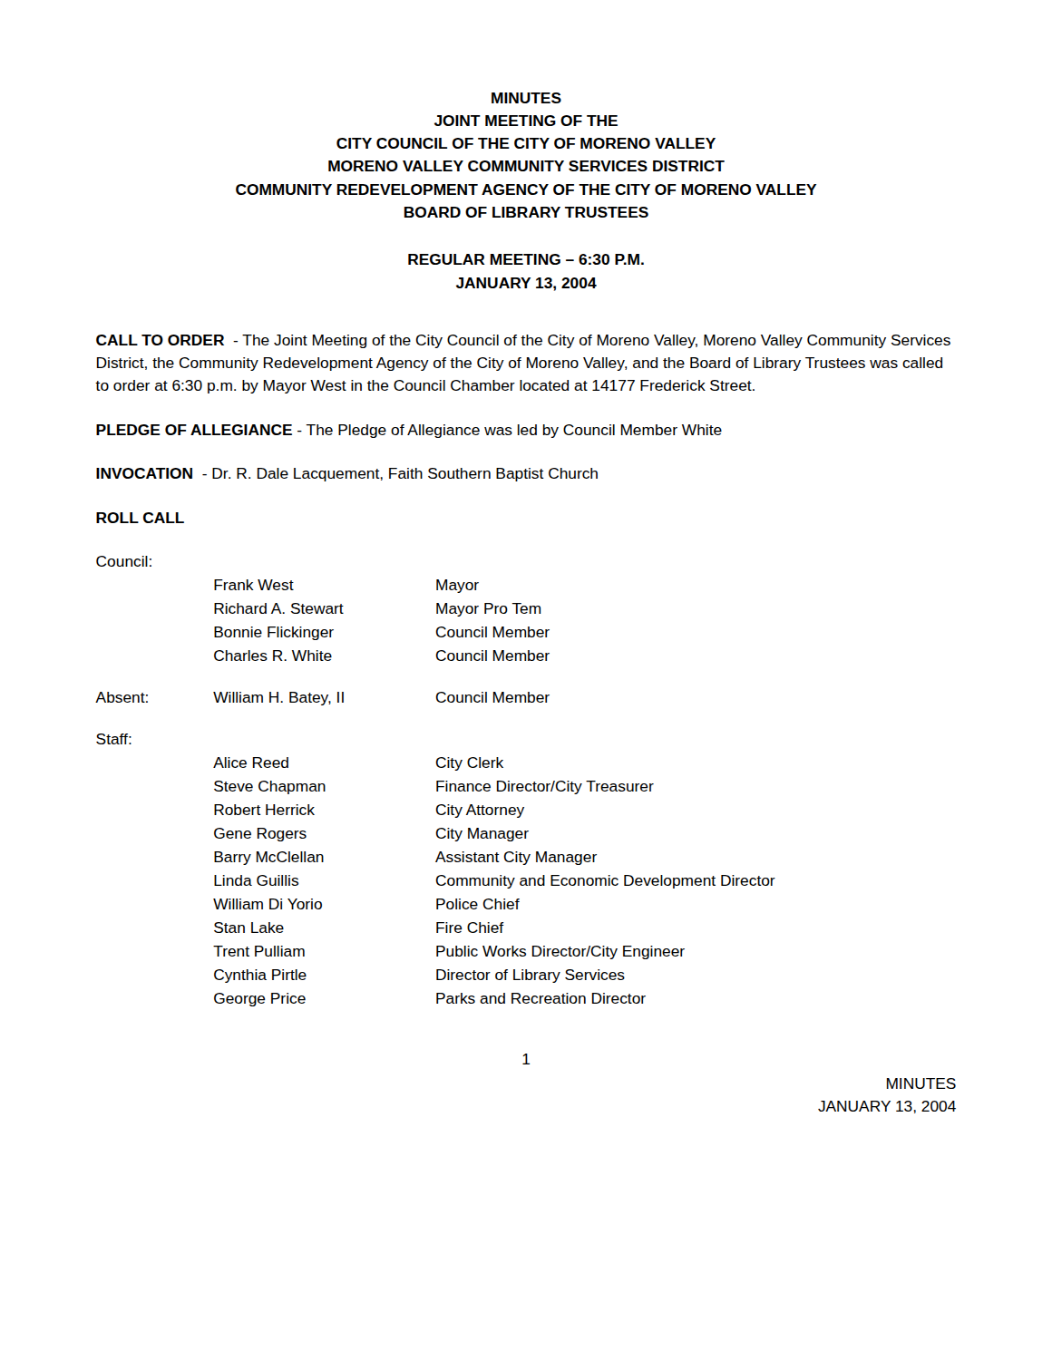MINUTES
JOINT MEETING OF THE
CITY COUNCIL OF THE CITY OF MORENO VALLEY
MORENO VALLEY COMMUNITY SERVICES DISTRICT
COMMUNITY REDEVELOPMENT AGENCY OF THE CITY OF MORENO VALLEY
BOARD OF LIBRARY TRUSTEES
REGULAR MEETING – 6:30 P.M.
JANUARY 13, 2004
CALL TO ORDER - The Joint Meeting of the City Council of the City of Moreno Valley, Moreno Valley Community Services District, the Community Redevelopment Agency of the City of Moreno Valley, and the Board of Library Trustees was called to order at 6:30 p.m. by Mayor West in the Council Chamber located at 14177 Frederick Street.
PLEDGE OF ALLEGIANCE - The Pledge of Allegiance was led by Council Member White
INVOCATION - Dr. R. Dale Lacquement, Faith Southern Baptist Church
ROLL CALL
| Council: | | |
| | Frank West | Mayor |
| | Richard A. Stewart | Mayor Pro Tem |
| | Bonnie Flickinger | Council Member |
| | Charles R. White | Council Member |
| Absent: | William H. Batey, II | Council Member |
| Staff: | | |
| | Alice Reed | City Clerk |
| | Steve Chapman | Finance Director/City Treasurer |
| | Robert Herrick | City Attorney |
| | Gene Rogers | City Manager |
| | Barry McClellan | Assistant City Manager |
| | Linda Guillis | Community and Economic Development Director |
| | William Di Yorio | Police Chief |
| | Stan Lake | Fire Chief |
| | Trent Pulliam | Public Works Director/City Engineer |
| | Cynthia Pirtle | Director of Library Services |
| | George Price | Parks and Recreation Director |
1
MINUTES
JANUARY 13, 2004